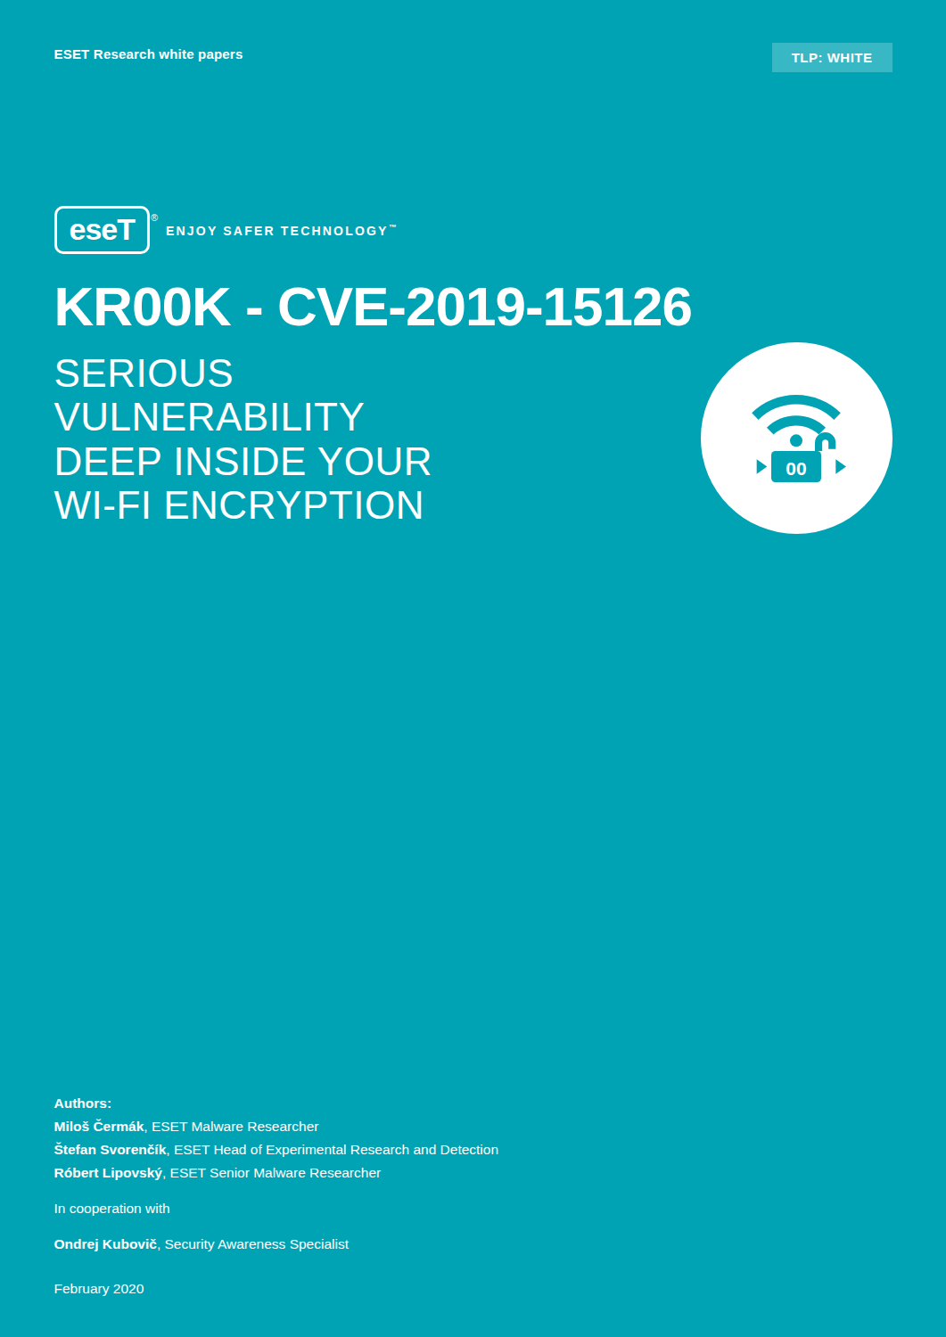ESET Research white papers
TLP: WHITE
eseT®
ENJOY SAFER TECHNOLOGY™
KR00K - CVE-2019-15126
SERIOUS
VULNERABILITY
DEEP INSIDE YOUR
WI-FI ENCRYPTION
00
Authors:
Miloš Čermák, ESET Malware Researcher
Štefan Svorenčík, ESET Head of Experimental Research and Detection
Róbert Lipovský, ESET Senior Malware Researcher
In cooperation with
Ondrej Kubovič, Security Awareness Specialist
February 2020